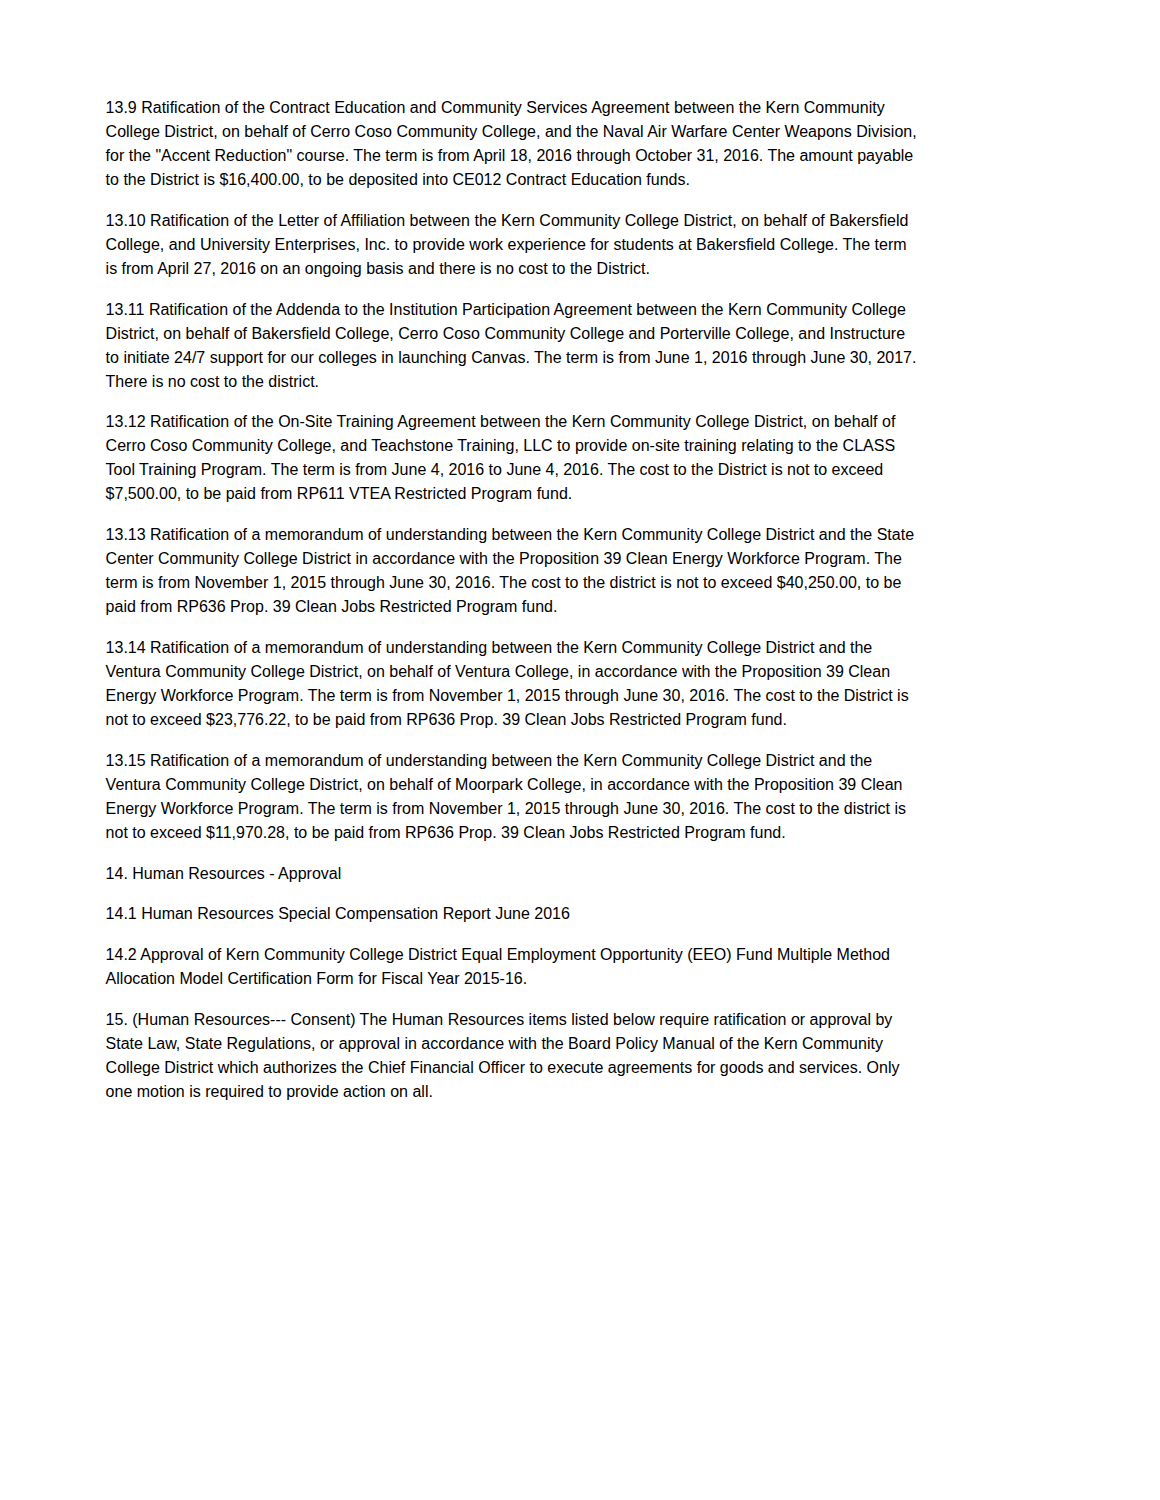13.9 Ratification of the Contract Education and Community Services Agreement between the Kern Community College District, on behalf of Cerro Coso Community College, and the Naval Air Warfare Center Weapons Division, for the "Accent Reduction" course. The term is from April 18, 2016 through October 31, 2016. The amount payable to the District is $16,400.00, to be deposited into CE012 Contract Education funds.
13.10 Ratification of the Letter of Affiliation between the Kern Community College District, on behalf of Bakersfield College, and University Enterprises, Inc. to provide work experience for students at Bakersfield College. The term is from April 27, 2016 on an ongoing basis and there is no cost to the District.
13.11 Ratification of the Addenda to the Institution Participation Agreement between the Kern Community College District, on behalf of Bakersfield College, Cerro Coso Community College and Porterville College, and Instructure to initiate 24/7 support for our colleges in launching Canvas. The term is from June 1, 2016 through June 30, 2017. There is no cost to the district.
13.12 Ratification of the On-Site Training Agreement between the Kern Community College District, on behalf of Cerro Coso Community College, and Teachstone Training, LLC to provide on-site training relating to the CLASS Tool Training Program. The term is from June 4, 2016 to June 4, 2016. The cost to the District is not to exceed $7,500.00, to be paid from RP611 VTEA Restricted Program fund.
13.13 Ratification of a memorandum of understanding between the Kern Community College District and the State Center Community College District in accordance with the Proposition 39 Clean Energy Workforce Program. The term is from November 1, 2015 through June 30, 2016. The cost to the district is not to exceed $40,250.00, to be paid from RP636 Prop. 39 Clean Jobs Restricted Program fund.
13.14 Ratification of a memorandum of understanding between the Kern Community College District and the Ventura Community College District, on behalf of Ventura College, in accordance with the Proposition 39 Clean Energy Workforce Program. The term is from November 1, 2015 through June 30, 2016. The cost to the District is not to exceed $23,776.22, to be paid from RP636 Prop. 39 Clean Jobs Restricted Program fund.
13.15 Ratification of a memorandum of understanding between the Kern Community College District and the Ventura Community College District, on behalf of Moorpark College, in accordance with the Proposition 39 Clean Energy Workforce Program. The term is from November 1, 2015 through June 30, 2016. The cost to the district is not to exceed $11,970.28, to be paid from RP636 Prop. 39 Clean Jobs Restricted Program fund.
14. Human Resources - Approval
14.1 Human Resources Special Compensation Report June 2016
14.2 Approval of Kern Community College District Equal Employment Opportunity (EEO) Fund Multiple Method Allocation Model Certification Form for Fiscal Year 2015-16.
15. (Human Resources--- Consent) The Human Resources items listed below require ratification or approval by State Law, State Regulations, or approval in accordance with the Board Policy Manual of the Kern Community College District which authorizes the Chief Financial Officer to execute agreements for goods and services. Only one motion is required to provide action on all.